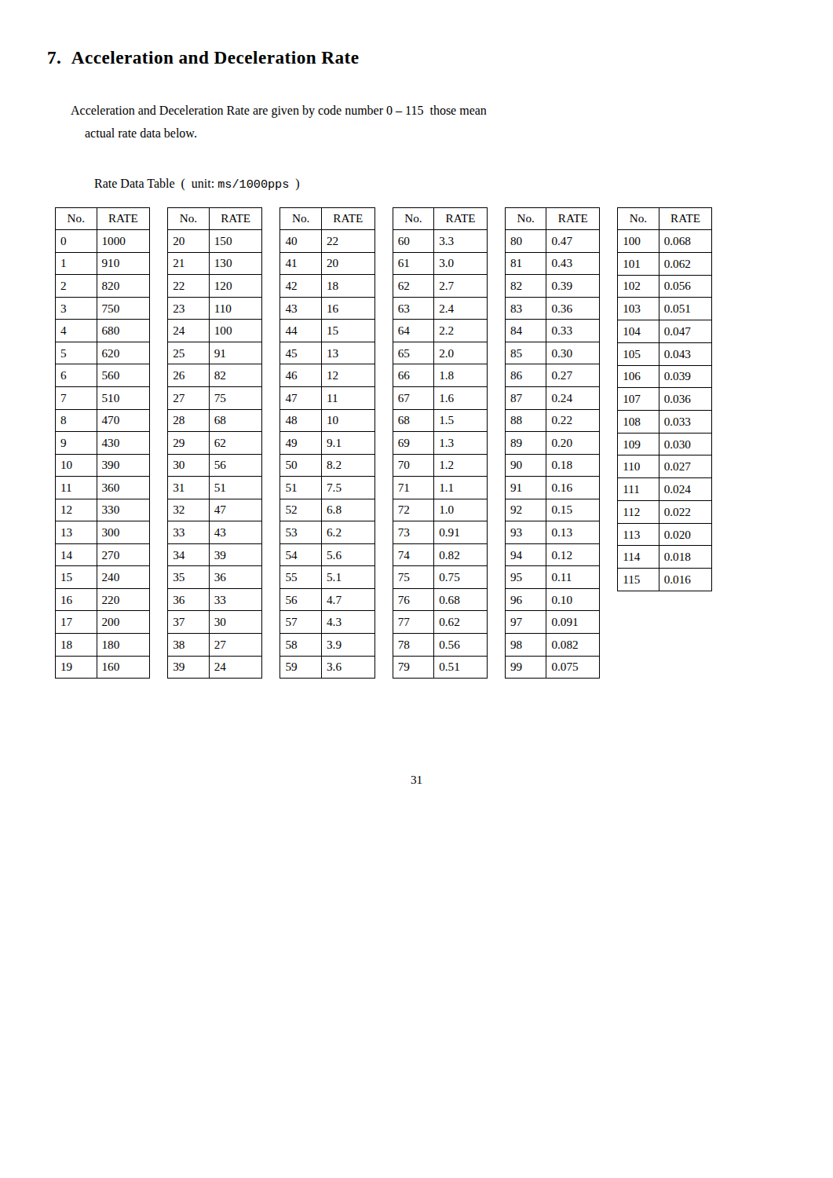7. Acceleration and Deceleration Rate
Acceleration and Deceleration Rate are given by code number 0 – 115 those mean
actual rate data below.
Rate Data Table ( unit: ms/1000pps )
| No. | RATE |
| --- | --- |
| 0 | 1000 |
| 1 | 910 |
| 2 | 820 |
| 3 | 750 |
| 4 | 680 |
| 5 | 620 |
| 6 | 560 |
| 7 | 510 |
| 8 | 470 |
| 9 | 430 |
| 10 | 390 |
| 11 | 360 |
| 12 | 330 |
| 13 | 300 |
| 14 | 270 |
| 15 | 240 |
| 16 | 220 |
| 17 | 200 |
| 18 | 180 |
| 19 | 160 |
| No. | RATE |
| --- | --- |
| 20 | 150 |
| 21 | 130 |
| 22 | 120 |
| 23 | 110 |
| 24 | 100 |
| 25 | 91 |
| 26 | 82 |
| 27 | 75 |
| 28 | 68 |
| 29 | 62 |
| 30 | 56 |
| 31 | 51 |
| 32 | 47 |
| 33 | 43 |
| 34 | 39 |
| 35 | 36 |
| 36 | 33 |
| 37 | 30 |
| 38 | 27 |
| 39 | 24 |
| No. | RATE |
| --- | --- |
| 40 | 22 |
| 41 | 20 |
| 42 | 18 |
| 43 | 16 |
| 44 | 15 |
| 45 | 13 |
| 46 | 12 |
| 47 | 11 |
| 48 | 10 |
| 49 | 9.1 |
| 50 | 8.2 |
| 51 | 7.5 |
| 52 | 6.8 |
| 53 | 6.2 |
| 54 | 5.6 |
| 55 | 5.1 |
| 56 | 4.7 |
| 57 | 4.3 |
| 58 | 3.9 |
| 59 | 3.6 |
| No. | RATE |
| --- | --- |
| 60 | 3.3 |
| 61 | 3.0 |
| 62 | 2.7 |
| 63 | 2.4 |
| 64 | 2.2 |
| 65 | 2.0 |
| 66 | 1.8 |
| 67 | 1.6 |
| 68 | 1.5 |
| 69 | 1.3 |
| 70 | 1.2 |
| 71 | 1.1 |
| 72 | 1.0 |
| 73 | 0.91 |
| 74 | 0.82 |
| 75 | 0.75 |
| 76 | 0.68 |
| 77 | 0.62 |
| 78 | 0.56 |
| 79 | 0.51 |
| No. | RATE |
| --- | --- |
| 80 | 0.47 |
| 81 | 0.43 |
| 82 | 0.39 |
| 83 | 0.36 |
| 84 | 0.33 |
| 85 | 0.30 |
| 86 | 0.27 |
| 87 | 0.24 |
| 88 | 0.22 |
| 89 | 0.20 |
| 90 | 0.18 |
| 91 | 0.16 |
| 92 | 0.15 |
| 93 | 0.13 |
| 94 | 0.12 |
| 95 | 0.11 |
| 96 | 0.10 |
| 97 | 0.091 |
| 98 | 0.082 |
| 99 | 0.075 |
| No. | RATE |
| --- | --- |
| 100 | 0.068 |
| 101 | 0.062 |
| 102 | 0.056 |
| 103 | 0.051 |
| 104 | 0.047 |
| 105 | 0.043 |
| 106 | 0.039 |
| 107 | 0.036 |
| 108 | 0.033 |
| 109 | 0.030 |
| 110 | 0.027 |
| 111 | 0.024 |
| 112 | 0.022 |
| 113 | 0.020 |
| 114 | 0.018 |
| 115 | 0.016 |
31